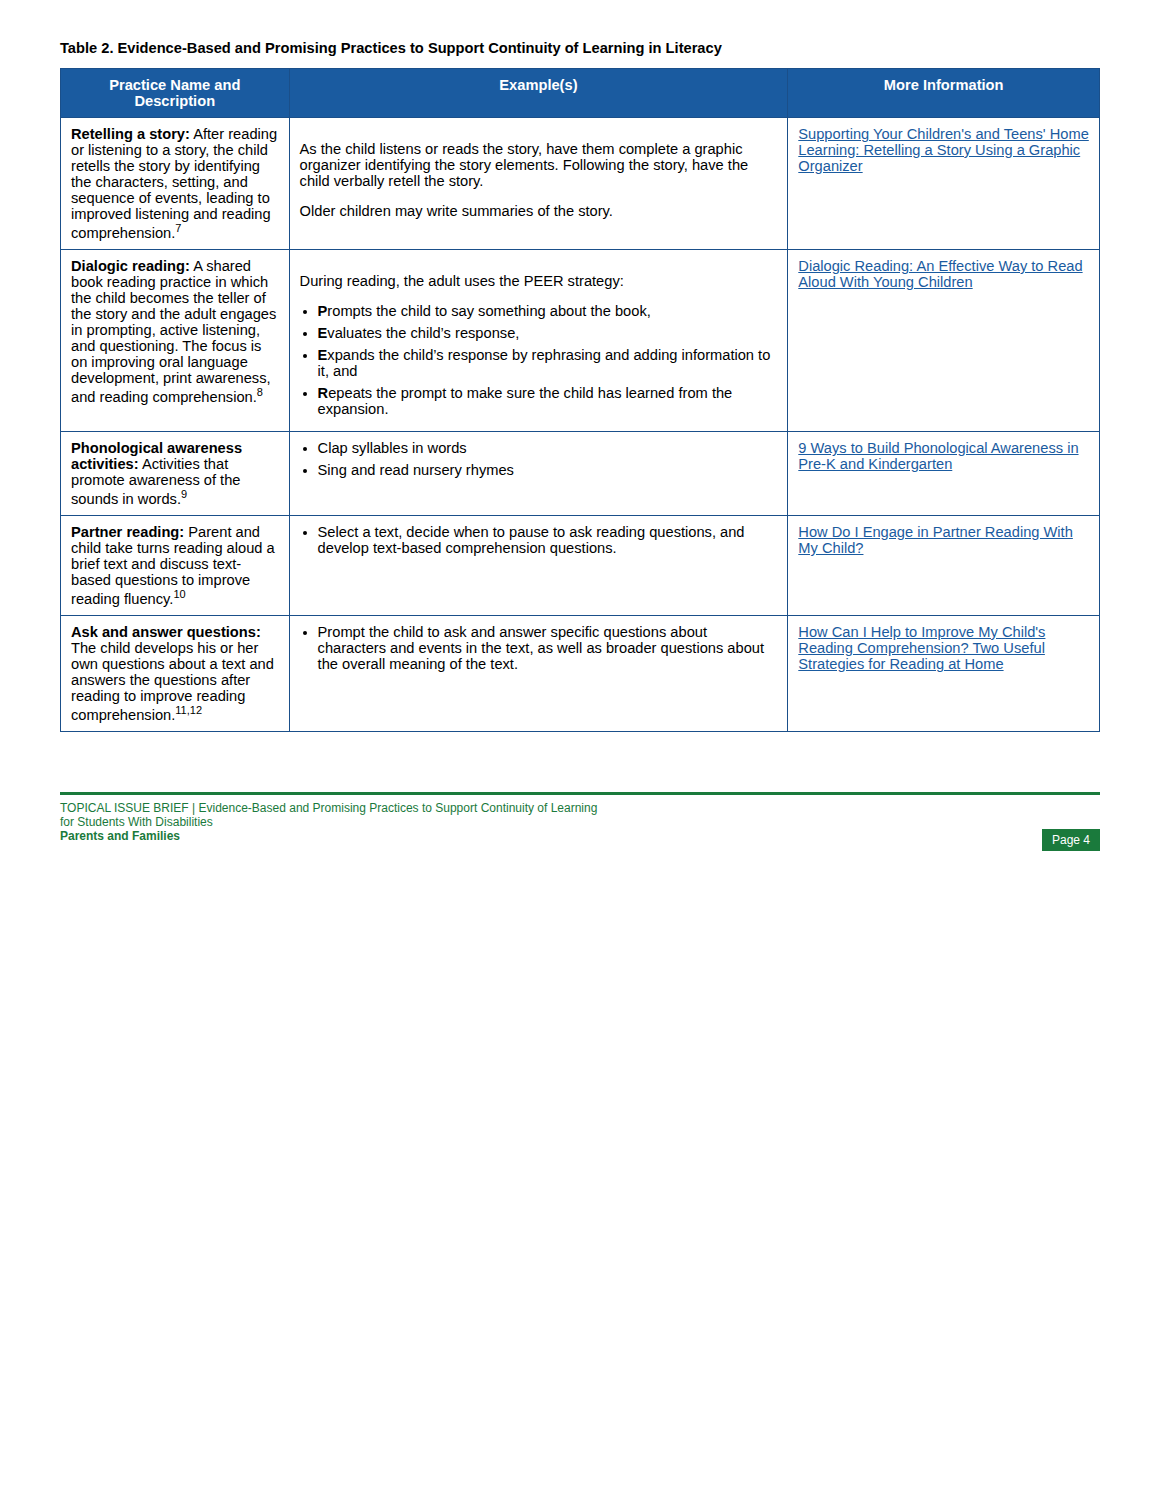Table 2. Evidence-Based and Promising Practices to Support Continuity of Learning in Literacy
| Practice Name and Description | Example(s) | More Information |
| --- | --- | --- |
| Retelling a story: After reading or listening to a story, the child retells the story by identifying the characters, setting, and sequence of events, leading to improved listening and reading comprehension. 7 | As the child listens or reads the story, have them complete a graphic organizer identifying the story elements. Following the story, have the child verbally retell the story. Older children may write summaries of the story. | Supporting Your Children's and Teens' Home Learning: Retelling a Story Using a Graphic Organizer |
| Dialogic reading: A shared book reading practice in which the child becomes the teller of the story and the adult engages in prompting, active listening, and questioning. The focus is on improving oral language development, print awareness, and reading comprehension. 8 | During reading, the adult uses the PEER strategy: P rompts the child to say something about the book, E valuates the child’s response, E xpands the child’s response by rephrasing and adding information to it, and R epeats the prompt to make sure the child has learned from the expansion. | Dialogic Reading: An Effective Way to Read Aloud With Young Children |
| Phonological awareness activities: Activities that promote awareness of the sounds in words. 9 | Clap syllables in words Sing and read nursery rhymes | 9 Ways to Build Phonological Awareness in Pre-K and Kindergarten |
| Partner reading: Parent and child take turns reading aloud a brief text and discuss text-based questions to improve reading fluency. 10 | Select a text, decide when to pause to ask reading questions, and develop text-based comprehension questions. | How Do I Engage in Partner Reading With My Child? |
| Ask and answer questions: The child develops his or her own questions about a text and answers the questions after reading to improve reading comprehension. 11,12 | Prompt the child to ask and answer specific questions about characters and events in the text, as well as broader questions about the overall meaning of the text. | How Can I Help to Improve My Child's Reading Comprehension? Two Useful Strategies for Reading at Home |
TOPICAL ISSUE BRIEF | Evidence-Based and Promising Practices to Support Continuity of Learning
for Students With Disabilities
Parents and Families
Page 4